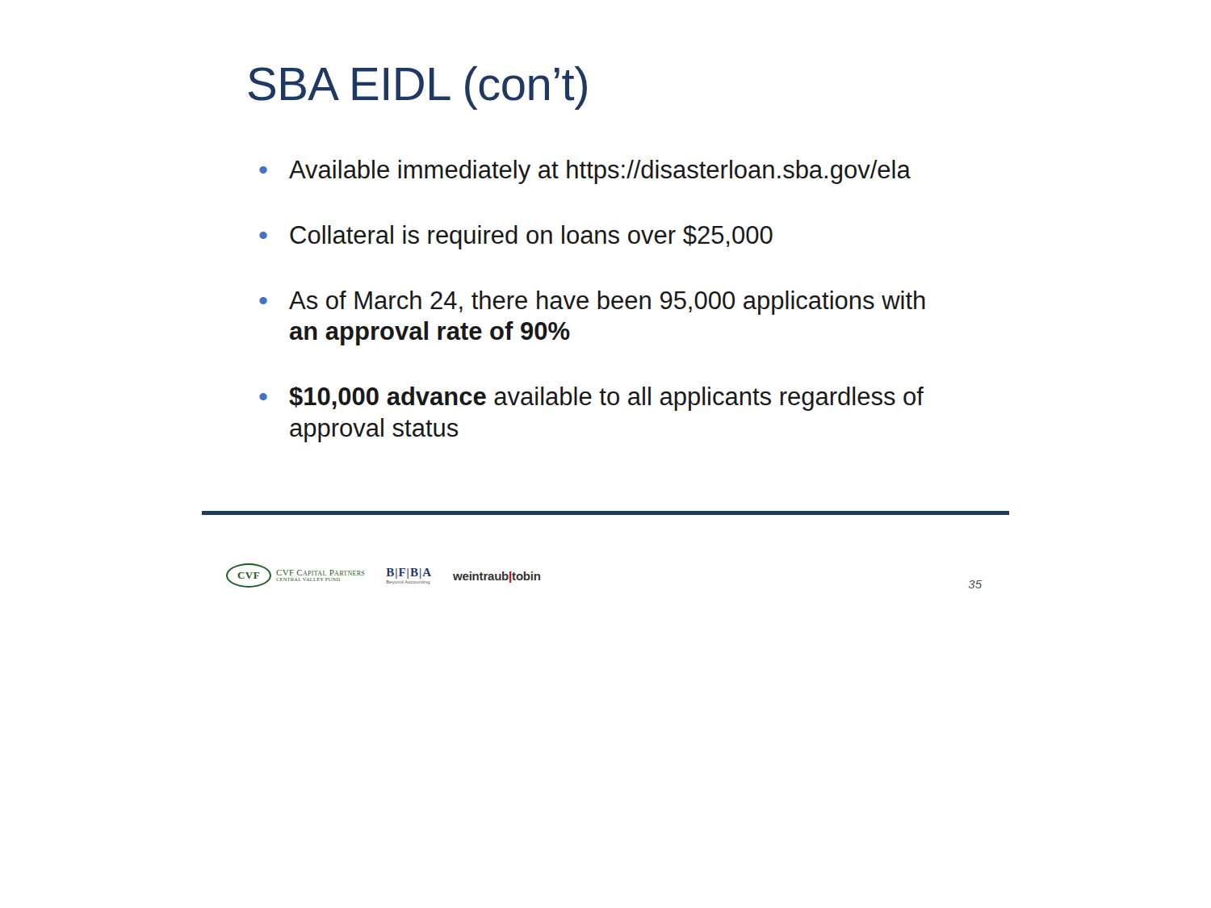SBA EIDL (con’t)
Available immediately at https://disasterloan.sba.gov/ela
Collateral is required on loans over $25,000
As of March 24, there have been 95,000 applications with an approval rate of 90%
$10,000 advance available to all applicants regardless of approval status
CVF
CVF Capital Partners
CENTRAL VALLEY FUND
B|F|B|A
Beyond Accounting
weintraub|tobin
35